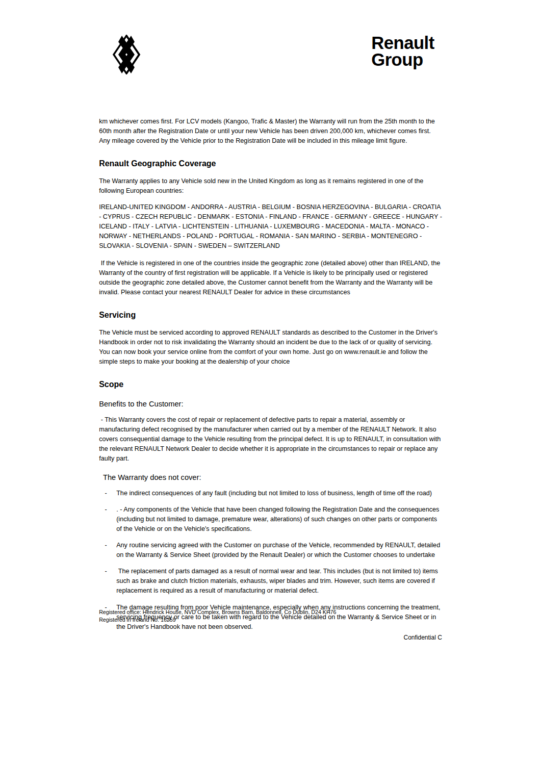Renault
Group
km whichever comes first. For LCV models (Kangoo, Trafic & Master) the Warranty will run from the 25th month to the 60th month after the Registration Date or until your new Vehicle has been driven 200,000 km, whichever comes first. Any mileage covered by the Vehicle prior to the Registration Date will be included in this mileage limit figure.
Renault Geographic Coverage
The Warranty applies to any Vehicle sold new in the United Kingdom as long as it remains registered in one of the following European countries:
IRELAND-UNITED KINGDOM - ANDORRA - AUSTRIA - BELGIUM - BOSNIA HERZEGOVINA - BULGARIA - CROATIA - CYPRUS - CZECH REPUBLIC - DENMARK - ESTONIA - FINLAND - FRANCE - GERMANY - GREECE - HUNGARY - ICELAND - ITALY - LATVIA - LICHTENSTEIN - LITHUANIA - LUXEMBOURG - MACEDONIA - MALTA - MONACO - NORWAY - NETHERLANDS - POLAND - PORTUGAL - ROMANIA - SAN MARINO - SERBIA - MONTENEGRO - SLOVAKIA - SLOVENIA - SPAIN - SWEDEN – SWITZERLAND
If the Vehicle is registered in one of the countries inside the geographic zone (detailed above) other than IRELAND, the Warranty of the country of first registration will be applicable. If a Vehicle is likely to be principally used or registered outside the geographic zone detailed above, the Customer cannot benefit from the Warranty and the Warranty will be invalid. Please contact your nearest RENAULT Dealer for advice in these circumstances
Servicing
The Vehicle must be serviced according to approved RENAULT standards as described to the Customer in the Driver's Handbook in order not to risk invalidating the Warranty should an incident be due to the lack of or quality of servicing. You can now book your service online from the comfort of your own home. Just go on www.renault.ie and follow the simple steps to make your booking at the dealership of your choice
Scope
Benefits to the Customer:
- This Warranty covers the cost of repair or replacement of defective parts to repair a material, assembly or manufacturing defect recognised by the manufacturer when carried out by a member of the RENAULT Network. It also covers consequential damage to the Vehicle resulting from the principal defect. It is up to RENAULT, in consultation with the relevant RENAULT Network Dealer to decide whether it is appropriate in the circumstances to repair or replace any faulty part.
The Warranty does not cover:
The indirect consequences of any fault (including but not limited to loss of business, length of time off the road)
. - Any components of the Vehicle that have been changed following the Registration Date and the consequences (including but not limited to damage, premature wear, alterations) of such changes on other parts or components of the Vehicle or on the Vehicle's specifications.
Any routine servicing agreed with the Customer on purchase of the Vehicle, recommended by RENAULT, detailed on the Warranty & Service Sheet (provided by the Renault Dealer) or which the Customer chooses to undertake
The replacement of parts damaged as a result of normal wear and tear. This includes (but is not limited to) items such as brake and clutch friction materials, exhausts, wiper blades and trim. However, such items are covered if replacement is required as a result of manufacturing or material defect.
The damage resulting from poor Vehicle maintenance, especially when any instructions concerning the treatment, servicing frequency or care to be taken with regard to the Vehicle detailed on the Warranty & Service Sheet or in the Driver's Handbook have not been observed.
Registered office: Hendrick House, NVD Complex, Browns Barn, Baldonnell, Co Dublin, D24 KH76
Registered in Ireland No. 16259
Confidential C